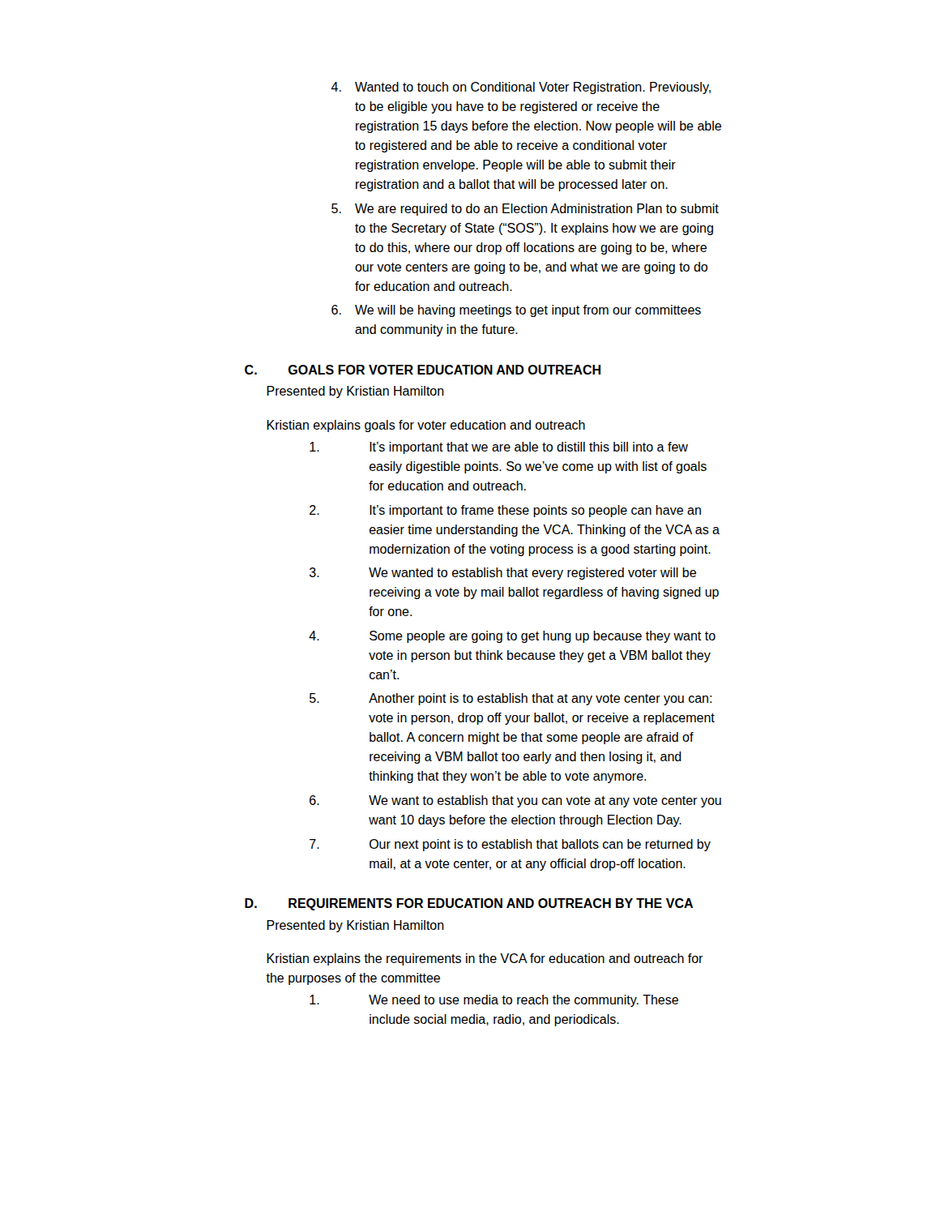Wanted to touch on Conditional Voter Registration. Previously, to be eligible you have to be registered or receive the registration 15 days before the election. Now people will be able to registered and be able to receive a conditional voter registration envelope. People will be able to submit their registration and a ballot that will be processed later on.
We are required to do an Election Administration Plan to submit to the Secretary of State (“SOS”). It explains how we are going to do this, where our drop off locations are going to be, where our vote centers are going to be, and what we are going to do for education and outreach.
We will be having meetings to get input from our committees and community in the future.
C. Goals for Voter Education and Outreach
Presented by Kristian Hamilton
Kristian explains goals for voter education and outreach
1. It’s important that we are able to distill this bill into a few easily digestible points. So we’ve come up with list of goals for education and outreach.
2. It’s important to frame these points so people can have an easier time understanding the VCA. Thinking of the VCA as a modernization of the voting process is a good starting point.
3. We wanted to establish that every registered voter will be receiving a vote by mail ballot regardless of having signed up for one.
4. Some people are going to get hung up because they want to vote in person but think because they get a VBM ballot they can’t.
5. Another point is to establish that at any vote center you can: vote in person, drop off your ballot, or receive a replacement ballot. A concern might be that some people are afraid of receiving a VBM ballot too early and then losing it, and thinking that they won’t be able to vote anymore.
6. We want to establish that you can vote at any vote center you want 10 days before the election through Election Day.
7. Our next point is to establish that ballots can be returned by mail, at a vote center, or at any official drop-off location.
D. Requirements for Education and Outreach by the VCA
Presented by Kristian Hamilton
Kristian explains the requirements in the VCA for education and outreach for the purposes of the committee
1. We need to use media to reach the community. These include social media, radio, and periodicals.